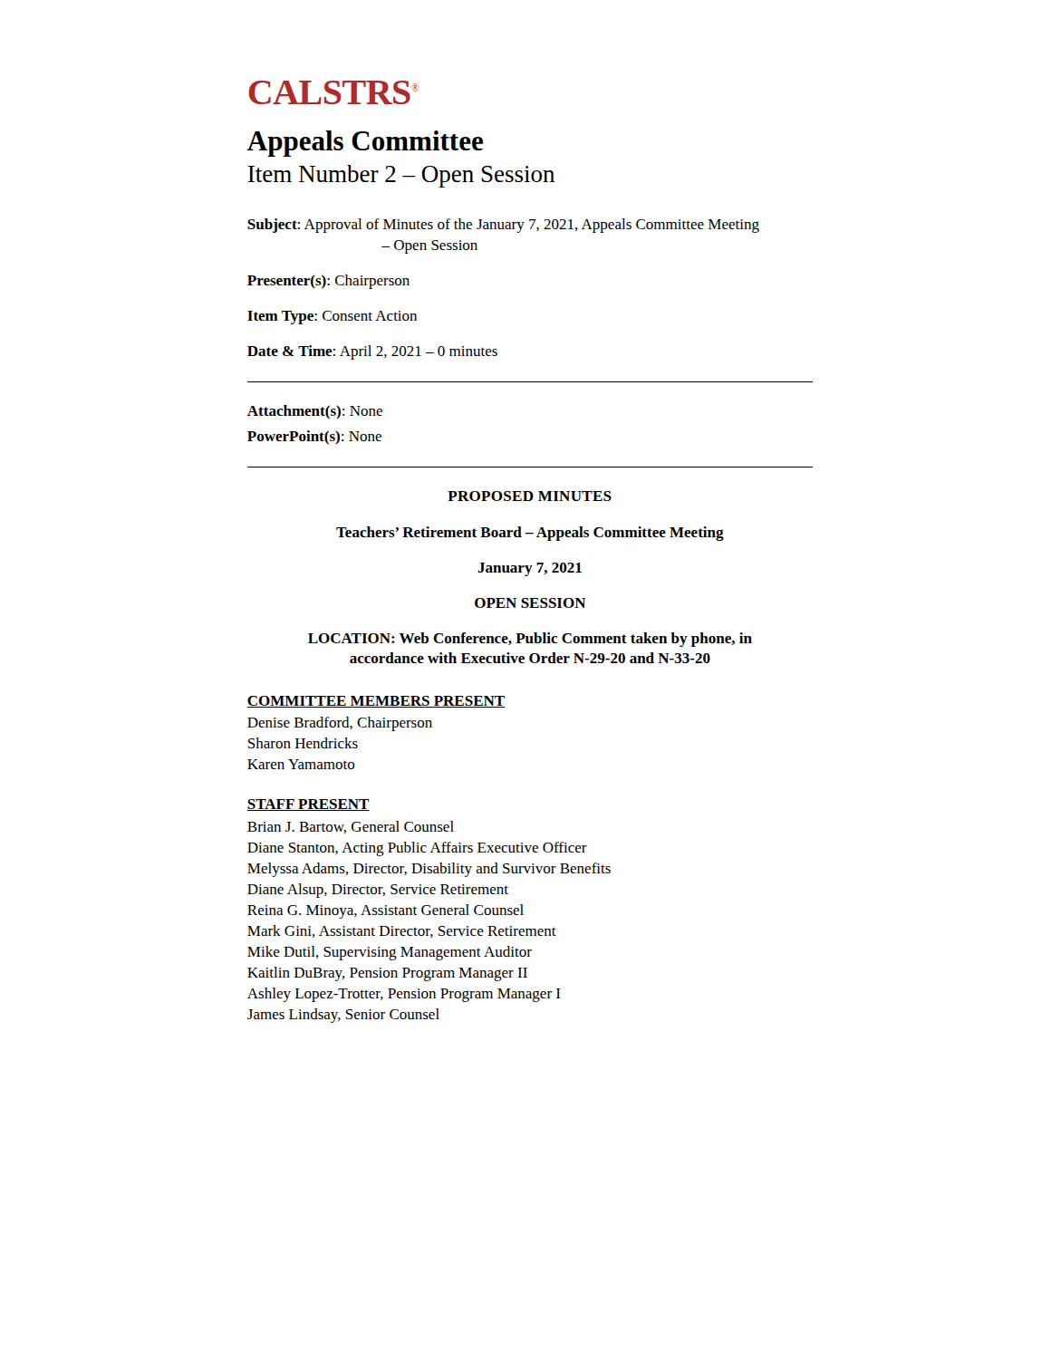CALSTRS®
Appeals Committee
Item Number 2 – Open Session
Subject: Approval of Minutes of the January 7, 2021, Appeals Committee Meeting – Open Session
Presenter(s): Chairperson
Item Type: Consent Action
Date & Time: April 2, 2021 – 0 minutes
Attachment(s): None
PowerPoint(s): None
PROPOSED MINUTES
Teachers’ Retirement Board – Appeals Committee Meeting
January 7, 2021
OPEN SESSION
LOCATION: Web Conference, Public Comment taken by phone, in accordance with Executive Order N-29-20 and N-33-20
COMMITTEE MEMBERS PRESENT
Denise Bradford, Chairperson
Sharon Hendricks
Karen Yamamoto
STAFF PRESENT
Brian J. Bartow, General Counsel
Diane Stanton, Acting Public Affairs Executive Officer
Melyssa Adams, Director, Disability and Survivor Benefits
Diane Alsup, Director, Service Retirement
Reina G. Minoya, Assistant General Counsel
Mark Gini, Assistant Director, Service Retirement
Mike Dutil, Supervising Management Auditor
Kaitlin DuBray, Pension Program Manager II
Ashley Lopez-Trotter, Pension Program Manager I
James Lindsay, Senior Counsel